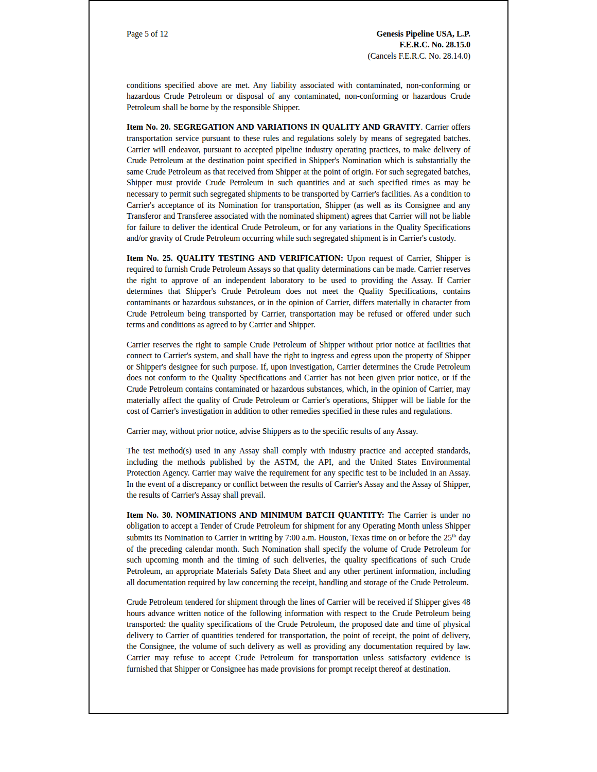Page 5 of 12
Genesis Pipeline USA, L.P.
F.E.R.C. No. 28.15.0
(Cancels F.E.R.C. No. 28.14.0)
conditions specified above are met. Any liability associated with contaminated, non-conforming or hazardous Crude Petroleum or disposal of any contaminated, non-conforming or hazardous Crude Petroleum shall be borne by the responsible Shipper.
Item No. 20. SEGREGATION AND VARIATIONS IN QUALITY AND GRAVITY. Carrier offers transportation service pursuant to these rules and regulations solely by means of segregated batches. Carrier will endeavor, pursuant to accepted pipeline industry operating practices, to make delivery of Crude Petroleum at the destination point specified in Shipper's Nomination which is substantially the same Crude Petroleum as that received from Shipper at the point of origin. For such segregated batches, Shipper must provide Crude Petroleum in such quantities and at such specified times as may be necessary to permit such segregated shipments to be transported by Carrier's facilities. As a condition to Carrier's acceptance of its Nomination for transportation, Shipper (as well as its Consignee and any Transferor and Transferee associated with the nominated shipment) agrees that Carrier will not be liable for failure to deliver the identical Crude Petroleum, or for any variations in the Quality Specifications and/or gravity of Crude Petroleum occurring while such segregated shipment is in Carrier's custody.
Item No. 25. QUALITY TESTING AND VERIFICATION: Upon request of Carrier, Shipper is required to furnish Crude Petroleum Assays so that quality determinations can be made. Carrier reserves the right to approve of an independent laboratory to be used to providing the Assay. If Carrier determines that Shipper's Crude Petroleum does not meet the Quality Specifications, contains contaminants or hazardous substances, or in the opinion of Carrier, differs materially in character from Crude Petroleum being transported by Carrier, transportation may be refused or offered under such terms and conditions as agreed to by Carrier and Shipper.
Carrier reserves the right to sample Crude Petroleum of Shipper without prior notice at facilities that connect to Carrier's system, and shall have the right to ingress and egress upon the property of Shipper or Shipper's designee for such purpose. If, upon investigation, Carrier determines the Crude Petroleum does not conform to the Quality Specifications and Carrier has not been given prior notice, or if the Crude Petroleum contains contaminated or hazardous substances, which, in the opinion of Carrier, may materially affect the quality of Crude Petroleum or Carrier's operations, Shipper will be liable for the cost of Carrier's investigation in addition to other remedies specified in these rules and regulations.
Carrier may, without prior notice, advise Shippers as to the specific results of any Assay.
The test method(s) used in any Assay shall comply with industry practice and accepted standards, including the methods published by the ASTM, the API, and the United States Environmental Protection Agency. Carrier may waive the requirement for any specific test to be included in an Assay. In the event of a discrepancy or conflict between the results of Carrier's Assay and the Assay of Shipper, the results of Carrier's Assay shall prevail.
Item No. 30. NOMINATIONS AND MINIMUM BATCH QUANTITY: The Carrier is under no obligation to accept a Tender of Crude Petroleum for shipment for any Operating Month unless Shipper submits its Nomination to Carrier in writing by 7:00 a.m. Houston, Texas time on or before the 25th day of the preceding calendar month. Such Nomination shall specify the volume of Crude Petroleum for such upcoming month and the timing of such deliveries, the quality specifications of such Crude Petroleum, an appropriate Materials Safety Data Sheet and any other pertinent information, including all documentation required by law concerning the receipt, handling and storage of the Crude Petroleum.
Crude Petroleum tendered for shipment through the lines of Carrier will be received if Shipper gives 48 hours advance written notice of the following information with respect to the Crude Petroleum being transported: the quality specifications of the Crude Petroleum, the proposed date and time of physical delivery to Carrier of quantities tendered for transportation, the point of receipt, the point of delivery, the Consignee, the volume of such delivery as well as providing any documentation required by law. Carrier may refuse to accept Crude Petroleum for transportation unless satisfactory evidence is furnished that Shipper or Consignee has made provisions for prompt receipt thereof at destination.